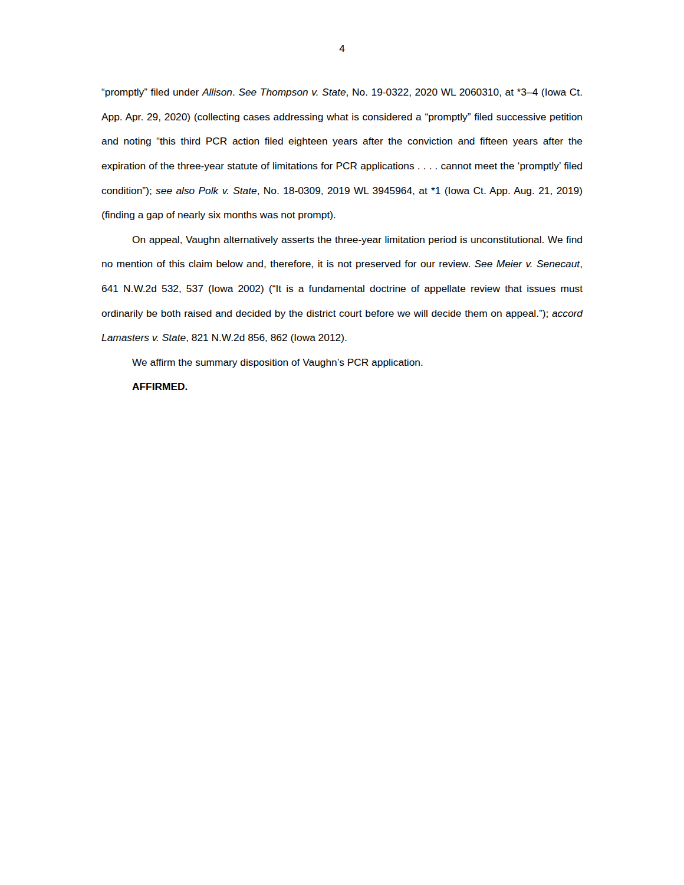4
“promptly” filed under Allison. See Thompson v. State, No. 19-0322, 2020 WL 2060310, at *3–4 (Iowa Ct. App. Apr. 29, 2020) (collecting cases addressing what is considered a “promptly” filed successive petition and noting “this third PCR action filed eighteen years after the conviction and fifteen years after the expiration of the three-year statute of limitations for PCR applications . . . . cannot meet the ‘promptly’ filed condition”); see also Polk v. State, No. 18-0309, 2019 WL 3945964, at *1 (Iowa Ct. App. Aug. 21, 2019) (finding a gap of nearly six months was not prompt).
On appeal, Vaughn alternatively asserts the three-year limitation period is unconstitutional. We find no mention of this claim below and, therefore, it is not preserved for our review. See Meier v. Senecaut, 641 N.W.2d 532, 537 (Iowa 2002) (“It is a fundamental doctrine of appellate review that issues must ordinarily be both raised and decided by the district court before we will decide them on appeal.”); accord Lamasters v. State, 821 N.W.2d 856, 862 (Iowa 2012).
We affirm the summary disposition of Vaughn’s PCR application.
AFFIRMED.